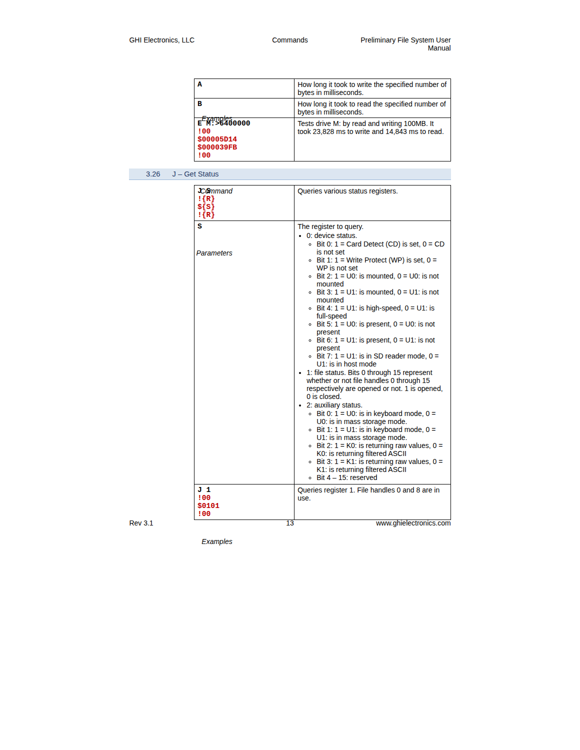GHI Electronics, LLC
Commands
Preliminary File System User Manual
| A | How long it took to write the specified number of bytes in milliseconds. |
| B | How long it took to read the specified number of bytes in milliseconds. |
| E M:>6400000 !00 $00005D14 $000039FB !00 | Tests drive M: by read and writing 100MB. It took 23,828 ms to write and 14,843 ms to read. |
Examples
3.26 J – Get Status
| J S !{R} ${S} !{R} | Queries various status registers. |
| S | The register to query. 0: device status. Bit 0: 1 = Card Detect (CD) is set, 0 = CD is not set Bit 1: 1 = Write Protect (WP) is set, 0 = WP is not set Bit 2: 1 = U0: is mounted, 0 = U0: is not mounted Bit 3: 1 = U1: is mounted, 0 = U1: is not mounted Bit 4: 1 = U1: is high-speed, 0 = U1: is full-speed Bit 5: 1 = U0: is present, 0 = U0: is not present Bit 6: 1 = U1: is present, 0 = U1: is not present Bit 7: 1 = U1: is in SD reader mode, 0 = U1: is in host mode 1: file status. Bits 0 through 15 represent whether or not file handles 0 through 15 respectively are opened or not. 1 is opened, 0 is closed. 2: auxiliary status. Bit 0: 1 = U0: is in keyboard mode, 0 = U0: is in mass storage mode. Bit 1: 1 = U1: is in keyboard mode, 0 = U1: is in mass storage mode. Bit 2: 1 = K0: is returning raw values, 0 = K0: is returning filtered ASCII Bit 3: 1 = K1: is returning raw values, 0 = K1: is returning filtered ASCII Bit 4 – 15: reserved |
| J 1 !00 $0101 !00 | Queries register 1. File handles 0 and 8 are in use. |
Command
Parameters
Examples
Rev 3.1
13
www.ghielectronics.com